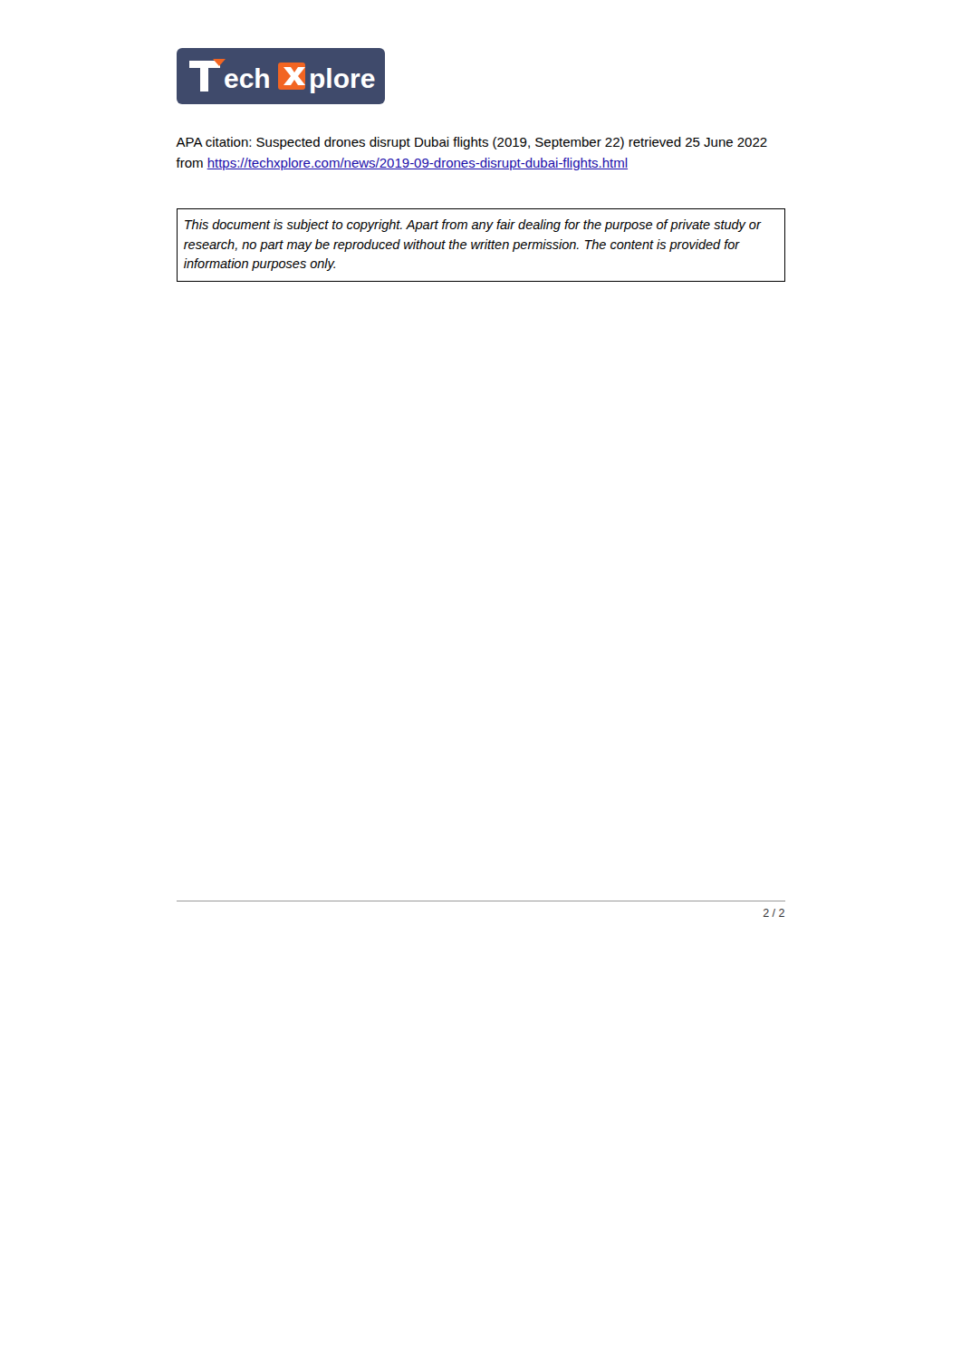ech plore
APA citation: Suspected drones disrupt Dubai flights (2019, September 22) retrieved 25 June 2022 from https://techxplore.com/news/2019-09-drones-disrupt-dubai-flights.html
This document is subject to copyright. Apart from any fair dealing for the purpose of private study or research, no part may be reproduced without the written permission. The content is provided for information purposes only.
2 / 2